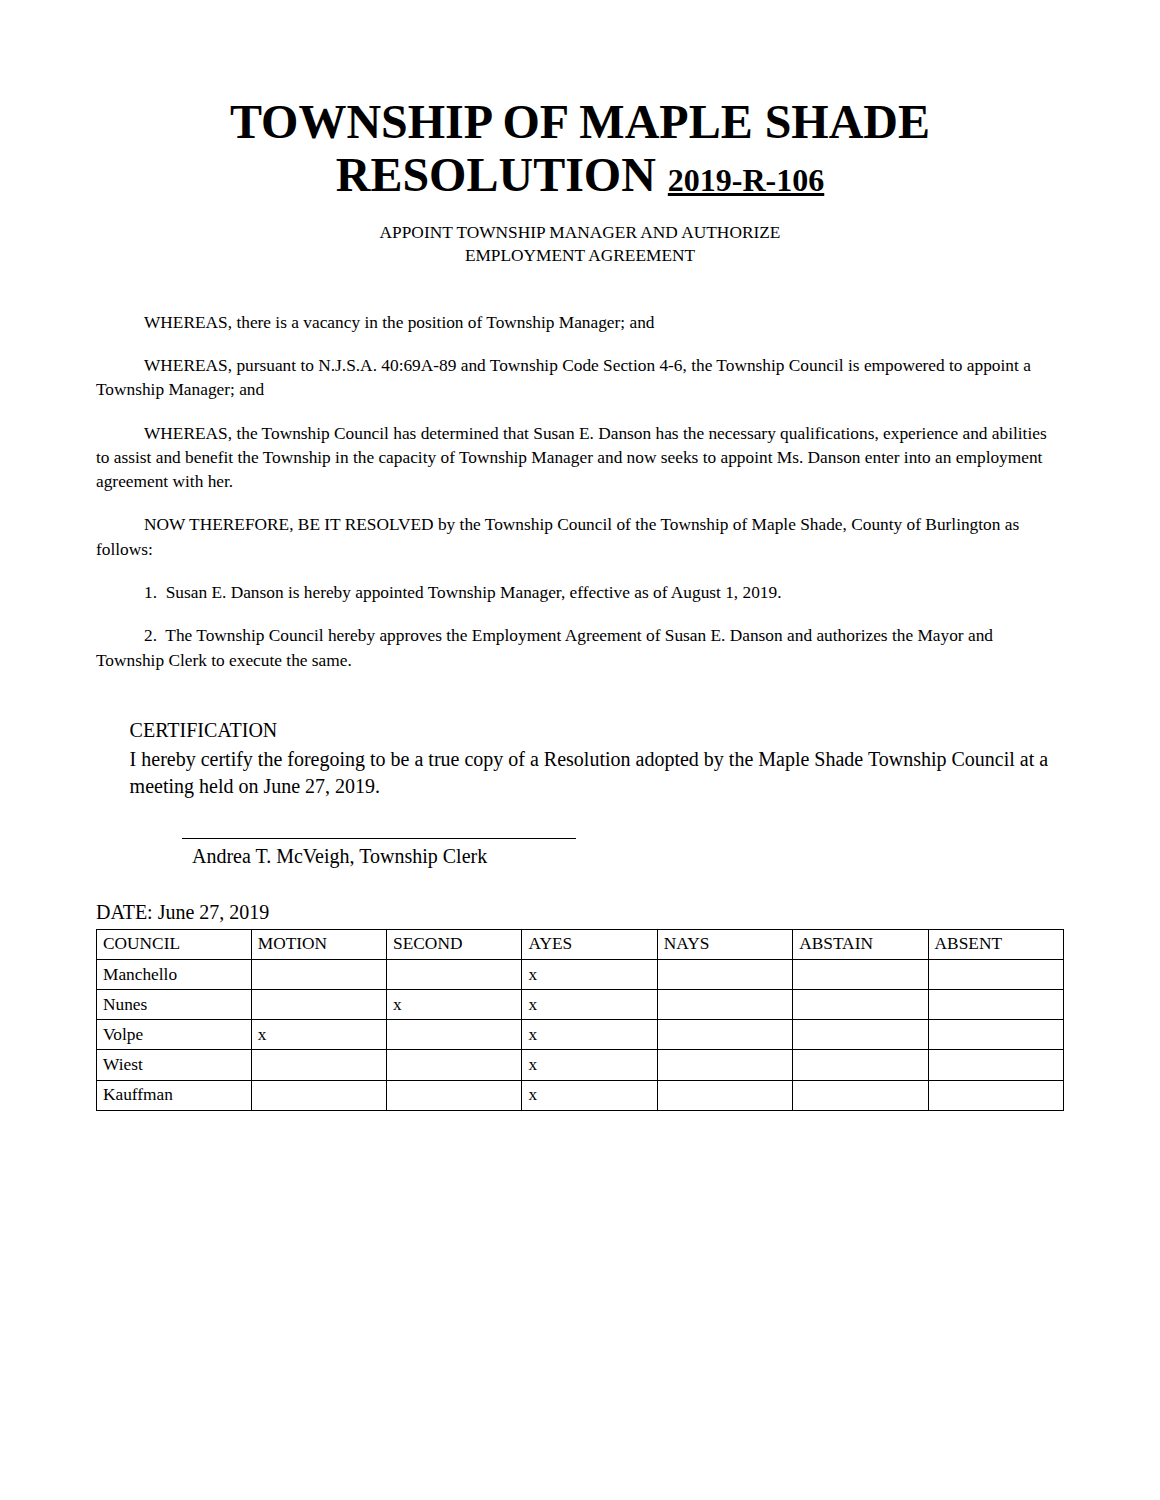TOWNSHIP OF MAPLE SHADE
RESOLUTION 2019-R-106
APPOINT TOWNSHIP MANAGER AND AUTHORIZE
EMPLOYMENT AGREEMENT
WHEREAS, there is a vacancy in the position of Township Manager; and
WHEREAS, pursuant to N.J.S.A. 40:69A-89 and Township Code Section 4-6, the Township Council is empowered to appoint a Township Manager; and
WHEREAS, the Township Council has determined that Susan E. Danson has the necessary qualifications, experience and abilities to assist and benefit the Township in the capacity of Township Manager and now seeks to appoint Ms. Danson enter into an employment agreement with her.
NOW THEREFORE, BE IT RESOLVED by the Township Council of the Township of Maple Shade, County of Burlington as follows:
1. Susan E. Danson is hereby appointed Township Manager, effective as of August 1, 2019.
2. The Township Council hereby approves the Employment Agreement of Susan E. Danson and authorizes the Mayor and Township Clerk to execute the same.
CERTIFICATION I hereby certify the foregoing to be a true copy of a Resolution adopted by the Maple Shade Township Council at a meeting held on June 27, 2019.
Andrea T. McVeigh, Township Clerk
DATE: June 27, 2019
| Council | Motion | Second | Ayes | Nays | Abstain | Absent |
| --- | --- | --- | --- | --- | --- | --- |
| Manchello | | | x | | | |
| Nunes | | x | x | | | |
| Volpe | x | | x | | | |
| Wiest | | | x | | | |
| Kauffman | | | x | | | |